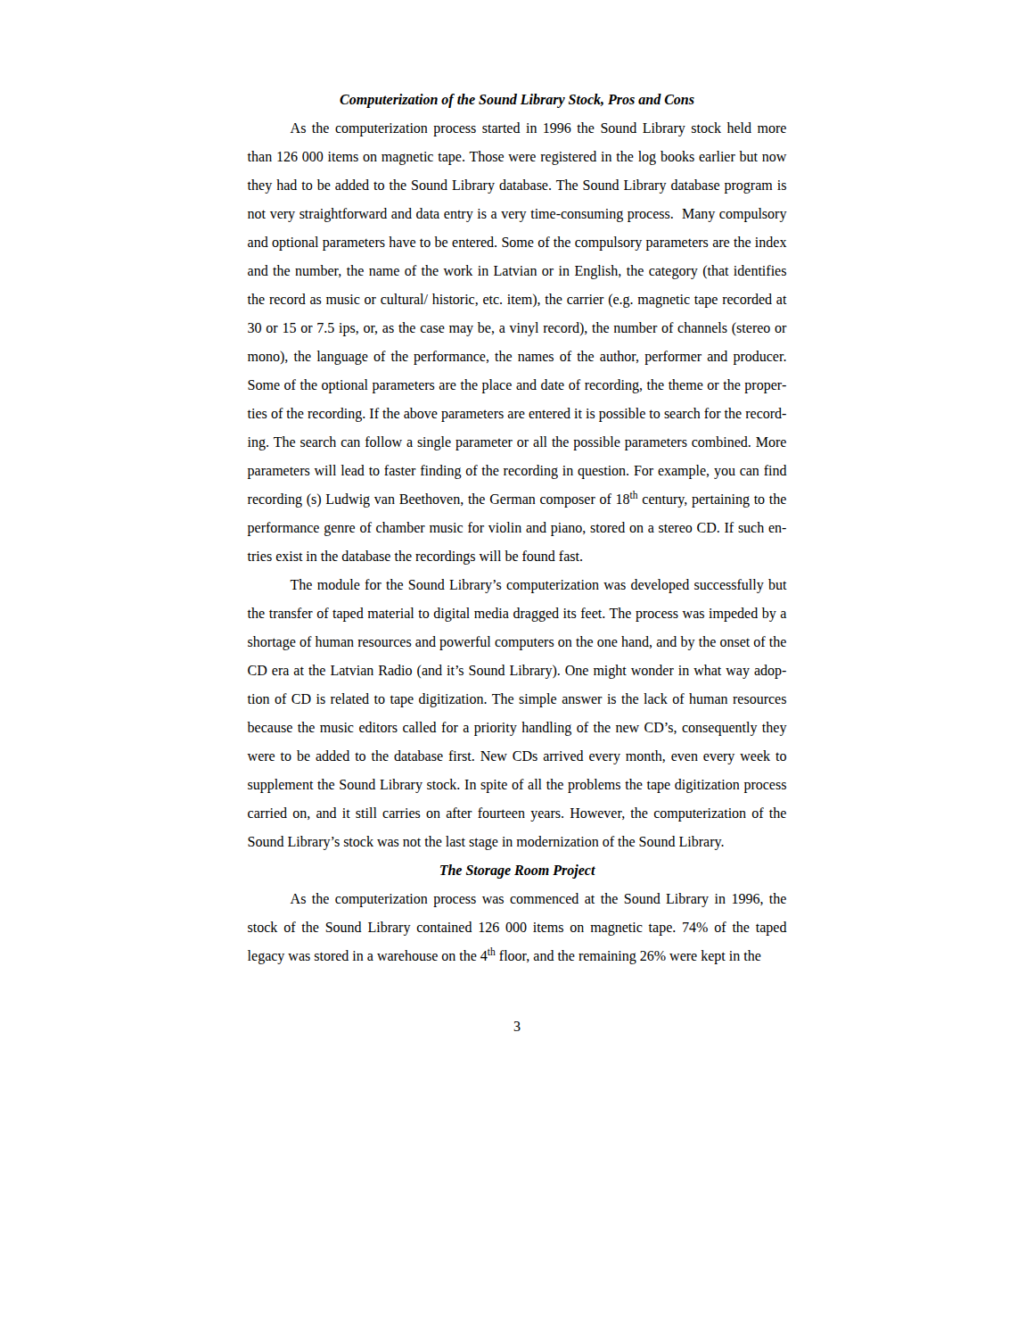Computerization of the Sound Library Stock, Pros and Cons
As the computerization process started in 1996 the Sound Library stock held more than 126 000 items on magnetic tape. Those were registered in the log books earlier but now they had to be added to the Sound Library database. The Sound Library database program is not very straightforward and data entry is a very time-consuming process. Many compulsory and optional parameters have to be entered. Some of the compulsory parameters are the index and the number, the name of the work in Latvian or in English, the category (that identifies the record as music or cultural/ historic, etc. item), the carrier (e.g. magnetic tape recorded at 30 or 15 or 7.5 ips, or, as the case may be, a vinyl record), the number of channels (stereo or mono), the language of the performance, the names of the author, performer and producer. Some of the optional parameters are the place and date of recording, the theme or the properties of the recording. If the above parameters are entered it is possible to search for the recording. The search can follow a single parameter or all the possible parameters combined. More parameters will lead to faster finding of the recording in question. For example, you can find recording (s) Ludwig van Beethoven, the German composer of 18th century, pertaining to the performance genre of chamber music for violin and piano, stored on a stereo CD. If such entries exist in the database the recordings will be found fast.
The module for the Sound Library’s computerization was developed successfully but the transfer of taped material to digital media dragged its feet. The process was impeded by a shortage of human resources and powerful computers on the one hand, and by the onset of the CD era at the Latvian Radio (and it’s Sound Library). One might wonder in what way adoption of CD is related to tape digitization. The simple answer is the lack of human resources because the music editors called for a priority handling of the new CD’s, consequently they were to be added to the database first. New CDs arrived every month, even every week to supplement the Sound Library stock. In spite of all the problems the tape digitization process carried on, and it still carries on after fourteen years. However, the computerization of the Sound Library’s stock was not the last stage in modernization of the Sound Library.
The Storage Room Project
As the computerization process was commenced at the Sound Library in 1996, the stock of the Sound Library contained 126 000 items on magnetic tape. 74% of the taped legacy was stored in a warehouse on the 4th floor, and the remaining 26% were kept in the
3